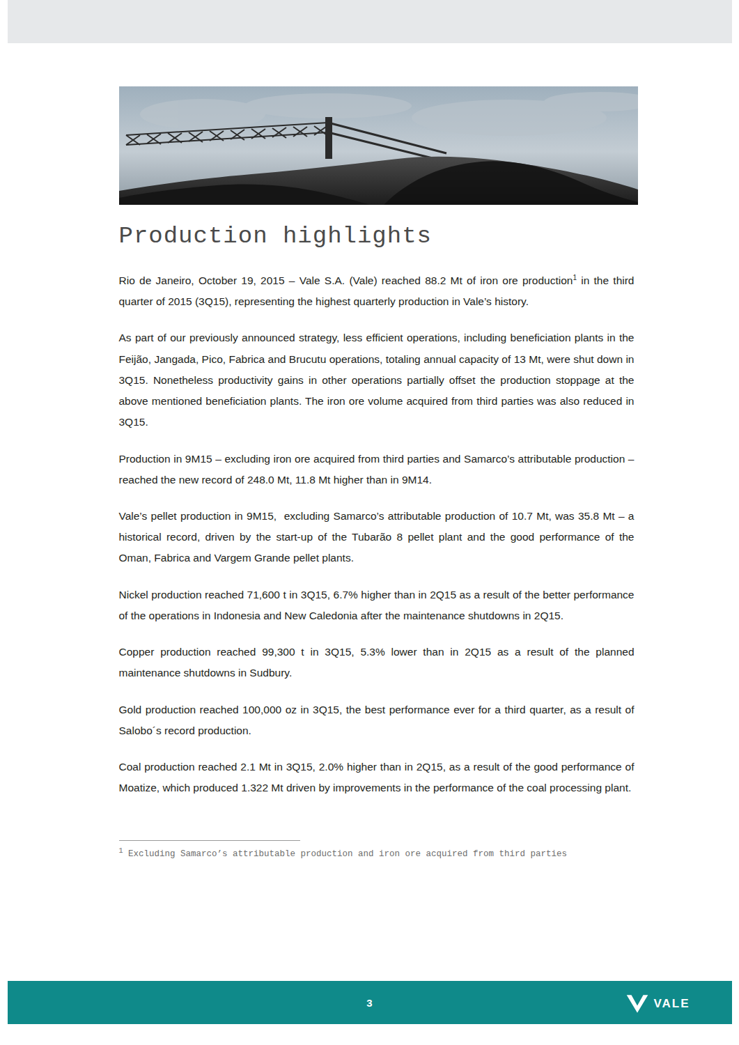Production highlights
Rio de Janeiro, October 19, 2015 – Vale S.A. (Vale) reached 88.2 Mt of iron ore production1 in the third quarter of 2015 (3Q15), representing the highest quarterly production in Vale’s history.
As part of our previously announced strategy, less efficient operations, including beneficiation plants in the Feijão, Jangada, Pico, Fabrica and Brucutu operations, totaling annual capacity of 13 Mt, were shut down in 3Q15. Nonetheless productivity gains in other operations partially offset the production stoppage at the above mentioned beneficiation plants. The iron ore volume acquired from third parties was also reduced in 3Q15.
Production in 9M15 – excluding iron ore acquired from third parties and Samarco’s attributable production – reached the new record of 248.0 Mt, 11.8 Mt higher than in 9M14.
Vale’s pellet production in 9M15, excluding Samarco’s attributable production of 10.7 Mt, was 35.8 Mt – a historical record, driven by the start-up of the Tubarão 8 pellet plant and the good performance of the Oman, Fabrica and Vargem Grande pellet plants.
Nickel production reached 71,600 t in 3Q15, 6.7% higher than in 2Q15 as a result of the better performance of the operations in Indonesia and New Caledonia after the maintenance shutdowns in 2Q15.
Copper production reached 99,300 t in 3Q15, 5.3% lower than in 2Q15 as a result of the planned maintenance shutdowns in Sudbury.
Gold production reached 100,000 oz in 3Q15, the best performance ever for a third quarter, as a result of Salobo´s record production.
Coal production reached 2.1 Mt in 3Q15, 2.0% higher than in 2Q15, as a result of the good performance of Moatize, which produced 1.322 Mt driven by improvements in the performance of the coal processing plant.
1 Excluding Samarco’s attributable production and iron ore acquired from third parties
3
VALE